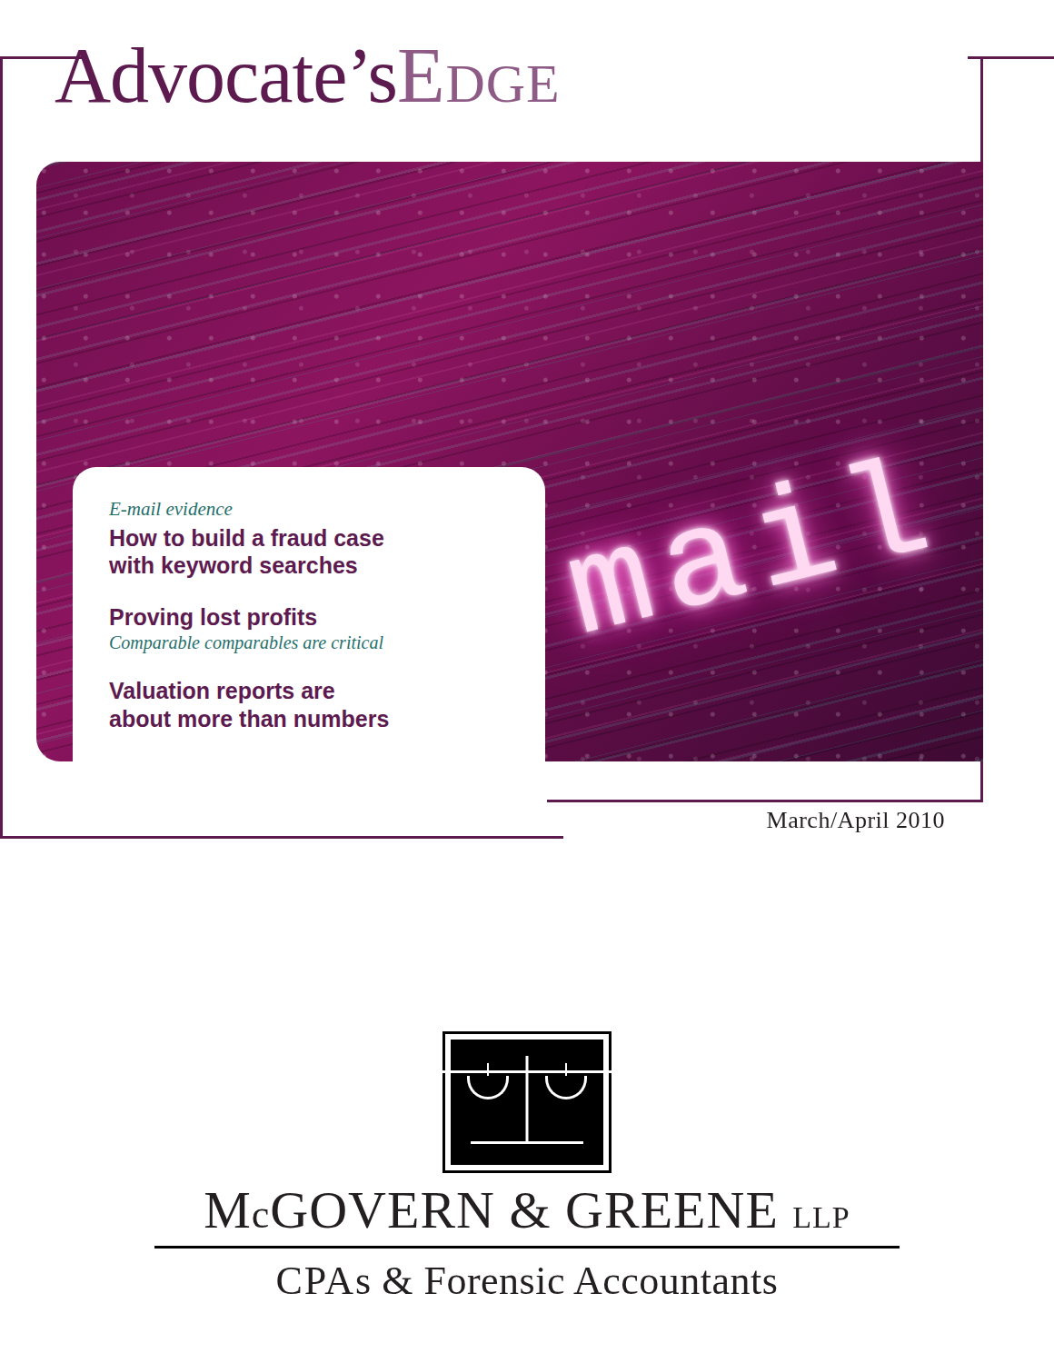Advocate’s Edge
e mail
E-mail evidence
How to build a fraud case
with keyword searches
Proving lost profits
Comparable comparables are critical
Valuation reports are
about more than numbers
spacer
Insurance fraud: Is your
client being scammed?
March/April 2010
Mc GOVERN & GREENE LLP
CPAs & Forensic Accountants